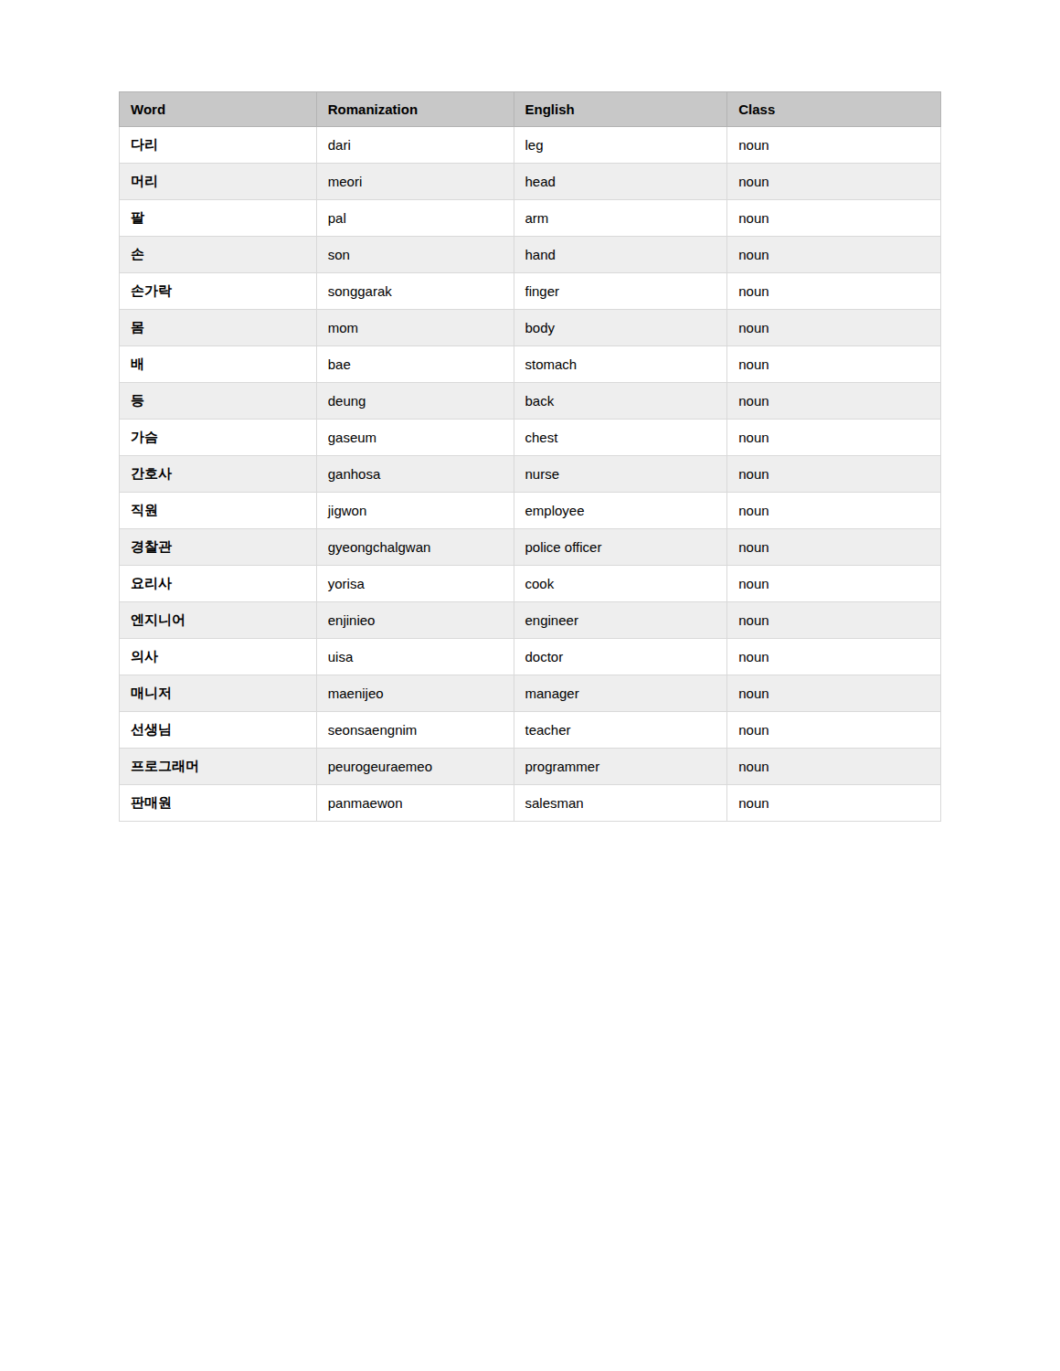| Word | Romanization | English | Class |
| --- | --- | --- | --- |
| 다리 | dari | leg | noun |
| 머리 | meori | head | noun |
| 팔 | pal | arm | noun |
| 손 | son | hand | noun |
| 손가락 | songgarak | finger | noun |
| 몸 | mom | body | noun |
| 배 | bae | stomach | noun |
| 등 | deung | back | noun |
| 가슴 | gaseum | chest | noun |
| 간호사 | ganhosa | nurse | noun |
| 직원 | jigwon | employee | noun |
| 경찰관 | gyeongchalgwan | police officer | noun |
| 요리사 | yorisa | cook | noun |
| 엔지니어 | enjinieo | engineer | noun |
| 의사 | uisa | doctor | noun |
| 매니저 | maenijeo | manager | noun |
| 선생님 | seonsaengnim | teacher | noun |
| 프로그래머 | peurogeuraemeo | programmer | noun |
| 판매원 | panmaewon | salesman | noun |